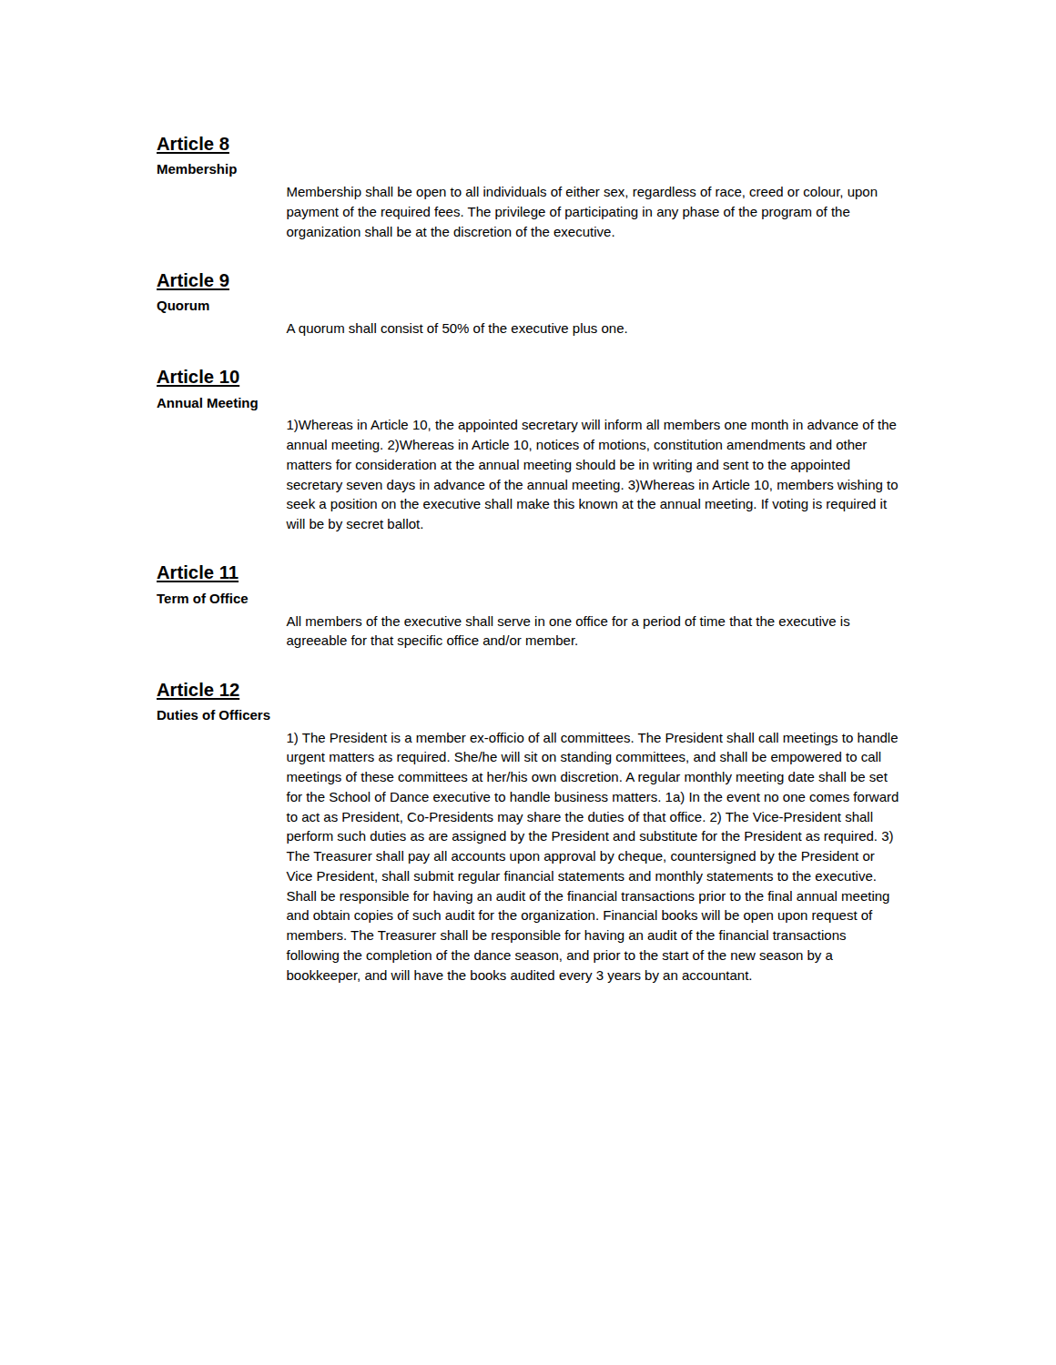Article 8
Membership
Membership shall be open to all individuals of either sex, regardless of race, creed or colour, upon payment of the required fees. The privilege of participating in any phase of the program of the organization shall be at the discretion of the executive.
Article 9
Quorum
A quorum shall consist of 50% of the executive plus one.
Article 10
Annual Meeting
1)Whereas in Article 10, the appointed secretary will inform all members one month in advance of the annual meeting. 2)Whereas in Article 10, notices of motions, constitution amendments and other matters for consideration at the annual meeting should be in writing and sent to the appointed secretary seven days in advance of the annual meeting. 3)Whereas in Article 10, members wishing to seek a position on the executive shall make this known at the annual meeting. If voting is required it will be by secret ballot.
Article 11
Term of Office
All members of the executive shall serve in one office for a period of time that the executive is agreeable for that specific office and/or member.
Article 12
Duties of Officers
1) The President is a member ex-officio of all committees. The President shall call meetings to handle urgent matters as required. She/he will sit on standing committees, and shall be empowered to call meetings of these committees at her/his own discretion. A regular monthly meeting date shall be set for the School of Dance executive to handle business matters. 1a) In the event no one comes forward to act as President, Co-Presidents may share the duties of that office. 2) The Vice-President shall perform such duties as are assigned by the President and substitute for the President as required. 3) The Treasurer shall pay all accounts upon approval by cheque, countersigned by the President or Vice President, shall submit regular financial statements and monthly statements to the executive. Shall be responsible for having an audit of the financial transactions prior to the final annual meeting and obtain copies of such audit for the organization. Financial books will be open upon request of members. The Treasurer shall be responsible for having an audit of the financial transactions following the completion of the dance season, and prior to the start of the new season by a bookkeeper, and will have the books audited every 3 years by an accountant.